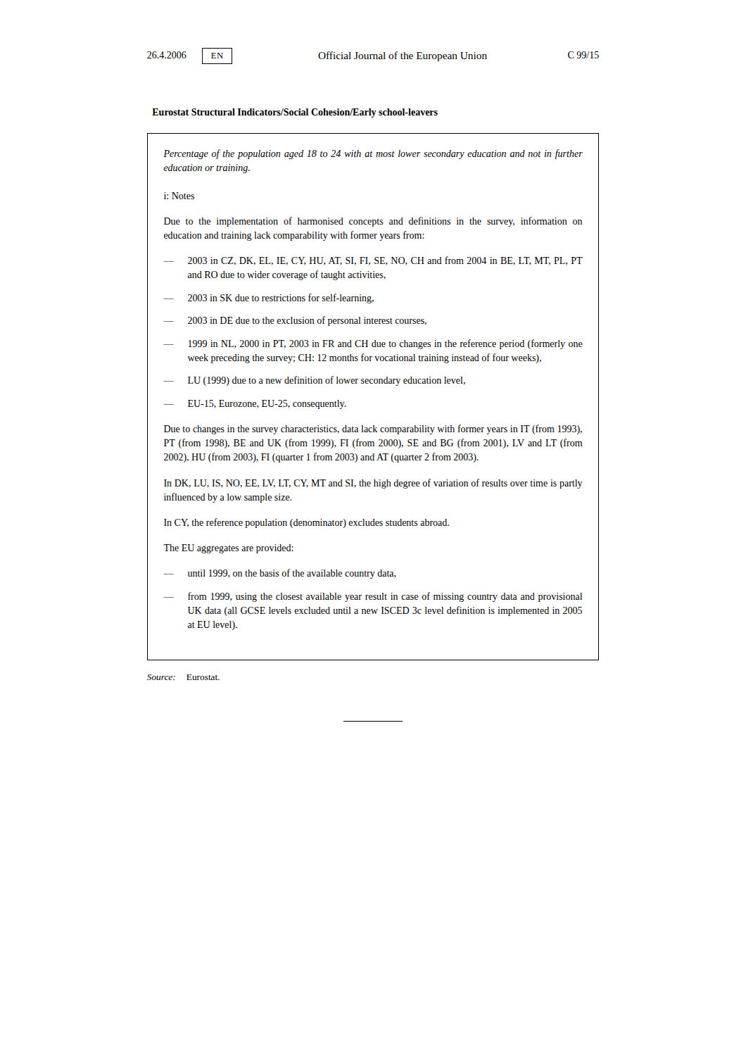26.4.2006 EN Official Journal of the European Union C 99/15
Eurostat Structural Indicators/Social Cohesion/Early school-leavers
Percentage of the population aged 18 to 24 with at most lower secondary education and not in further education or training.
i: Notes
Due to the implementation of harmonised concepts and definitions in the survey, information on education and training lack comparability with former years from:
2003 in CZ, DK, EL, IE, CY, HU, AT, SI, FI, SE, NO, CH and from 2004 in BE, LT, MT, PL, PT and RO due to wider coverage of taught activities,
2003 in SK due to restrictions for self-learning,
2003 in DE due to the exclusion of personal interest courses,
1999 in NL, 2000 in PT, 2003 in FR and CH due to changes in the reference period (formerly one week preceding the survey; CH: 12 months for vocational training instead of four weeks),
LU (1999) due to a new definition of lower secondary education level,
EU-15, Eurozone, EU-25, consequently.
Due to changes in the survey characteristics, data lack comparability with former years in IT (from 1993), PT (from 1998), BE and UK (from 1999), FI (from 2000), SE and BG (from 2001), LV and LT (from 2002), HU (from 2003), FI (quarter 1 from 2003) and AT (quarter 2 from 2003).
In DK, LU, IS, NO, EE, LV, LT, CY, MT and SI, the high degree of variation of results over time is partly influenced by a low sample size.
In CY, the reference population (denominator) excludes students abroad.
The EU aggregates are provided:
until 1999, on the basis of the available country data,
from 1999, using the closest available year result in case of missing country data and provisional UK data (all GCSE levels excluded until a new ISCED 3c level definition is implemented in 2005 at EU level).
Source: Eurostat.